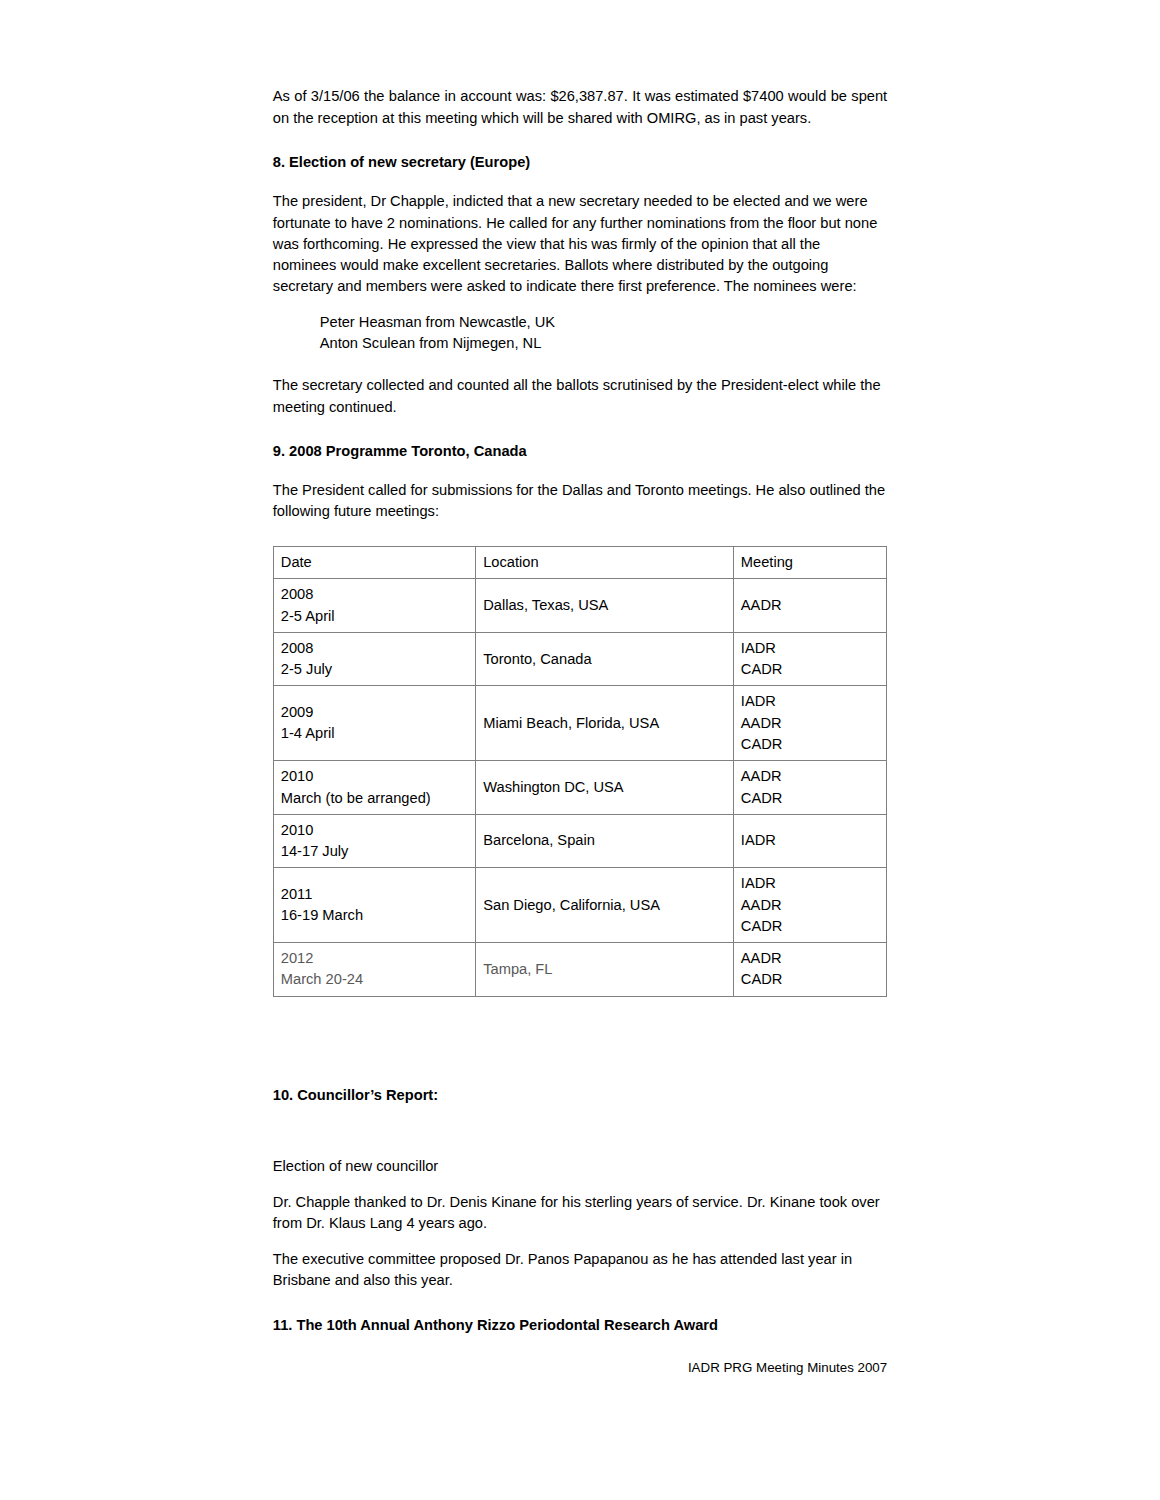As of 3/15/06 the balance in account was: $26,387.87. It was estimated $7400 would be spent on the reception at this meeting which will be shared with OMIRG, as in past years.
8. Election of new secretary (Europe)
The president, Dr Chapple, indicted that a new secretary needed to be elected and we were fortunate to have 2 nominations. He called for any further nominations from the floor but none was forthcoming. He expressed the view that his was firmly of the opinion that all the nominees would make excellent secretaries. Ballots where distributed by the outgoing secretary and members were asked to indicate there first preference. The nominees were:
Peter Heasman from Newcastle, UK
Anton Sculean from Nijmegen, NL
The secretary collected and counted all the ballots scrutinised by the President-elect while the meeting continued.
9. 2008 Programme Toronto, Canada
The President called for submissions for the Dallas and Toronto meetings. He also outlined the following future meetings:
| Date | Location | Meeting |
| --- | --- | --- |
| 2008 2-5 April | Dallas, Texas, USA | AADR |
| 2008 2-5 July | Toronto, Canada | IADR CADR |
| 2009 1-4 April | Miami Beach, Florida, USA | IADR AADR CADR |
| 2010 March (to be arranged) | Washington DC, USA | AADR CADR |
| 2010 14-17 July | Barcelona, Spain | IADR |
| 2011 16-19 March | San Diego, California, USA | IADR AADR CADR |
| 2012 March 20-24 | Tampa, FL | AADR CADR |
10. Councillor’s Report:
Election of new councillor
Dr. Chapple thanked to Dr. Denis Kinane for his sterling years of service. Dr. Kinane took over from Dr. Klaus Lang 4 years ago.
The executive committee proposed Dr. Panos Papapanou as he has attended last year in Brisbane and also this year.
11. The 10th Annual Anthony Rizzo Periodontal Research Award
IADR PRG Meeting Minutes 2007